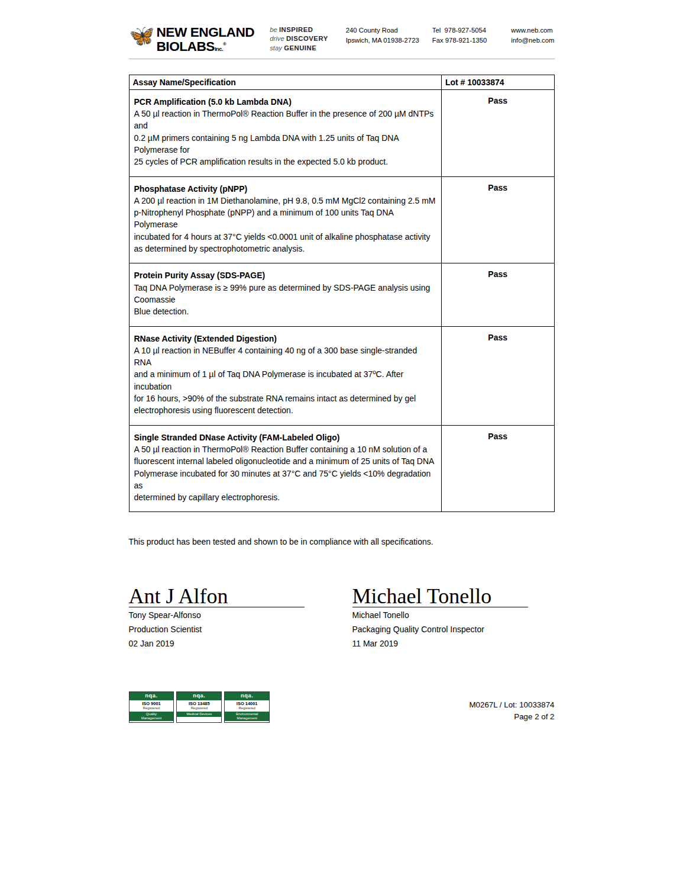🦋
NEW ENGLAND
BIOLABSInc.®
be INSPIRED
drive DISCOVERY
stay GENUINE
240 County Road
Ipswich, MA 01938-2723
Tel 978-927-5054
Fax 978-921-1350
www.neb.com
info@neb.com
| Assay Name/Specification | Lot # 10033874 |
| --- | --- |
| PCR Amplification (5.0 kb Lambda DNA) A 50 µl reaction in ThermoPol® Reaction Buffer in the presence of 200 µM dNTPs and 0.2 µM primers containing 5 ng Lambda DNA with 1.25 units of Taq DNA Polymerase for 25 cycles of PCR amplification results in the expected 5.0 kb product. | Pass |
| Phosphatase Activity (pNPP) A 200 µl reaction in 1M Diethanolamine, pH 9.8, 0.5 mM MgCl2 containing 2.5 mM p-Nitrophenyl Phosphate (pNPP) and a minimum of 100 units Taq DNA Polymerase incubated for 4 hours at 37°C yields <0.0001 unit of alkaline phosphatase activity as determined by spectrophotometric analysis. | Pass |
| Protein Purity Assay (SDS-PAGE) Taq DNA Polymerase is ≥ 99% pure as determined by SDS-PAGE analysis using Coomassie Blue detection. | Pass |
| RNase Activity (Extended Digestion) A 10 µl reaction in NEBuffer 4 containing 40 ng of a 300 base single-stranded RNA and a minimum of 1 µl of Taq DNA Polymerase is incubated at 37ºC. After incubation for 16 hours, >90% of the substrate RNA remains intact as determined by gel electrophoresis using fluorescent detection. | Pass |
| Single Stranded DNase Activity (FAM-Labeled Oligo) A 50 µl reaction in ThermoPol® Reaction Buffer containing a 10 nM solution of a fluorescent internal labeled oligonucleotide and a minimum of 25 units of Taq DNA Polymerase incubated for 30 minutes at 37°C and 75°C yields <10% degradation as determined by capillary electrophoresis. | Pass |
This product has been tested and shown to be in compliance with all specifications.
Ant J Alfon
Tony Spear-Alfonso
Production Scientist
02 Jan 2019
Michael Tonello
Michael Tonello
Packaging Quality Control Inspector
11 Mar 2019
nqa.
ISO 9001
Registered
Quality
Management
nqa.
ISO 13485
Registered
Medical Devices
nqa.
ISO 14001
Registered
Environmental
Management
M0267L / Lot: 10033874
Page 2 of 2